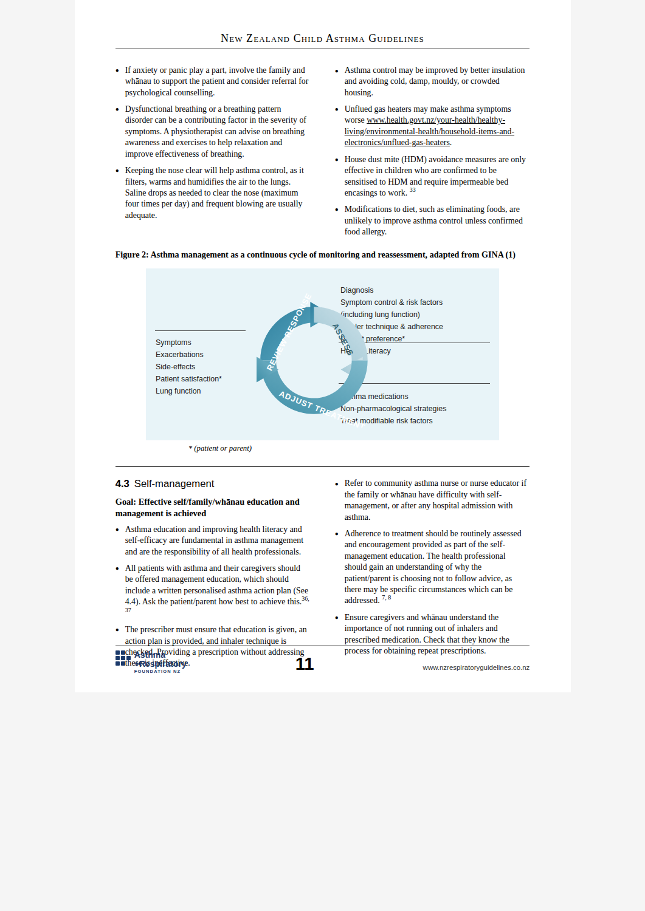New Zealand Child Asthma Guidelines
If anxiety or panic play a part, involve the family and whānau to support the patient and consider referral for psychological counselling.
Dysfunctional breathing or a breathing pattern disorder can be a contributing factor in the severity of symptoms. A physiotherapist can advise on breathing awareness and exercises to help relaxation and improve effectiveness of breathing.
Keeping the nose clear will help asthma control, as it filters, warms and humidifies the air to the lungs. Saline drops as needed to clear the nose (maximum four times per day) and frequent blowing are usually adequate.
Asthma control may be improved by better insulation and avoiding cold, damp, mouldy, or crowded housing.
Unflued gas heaters may make asthma symptoms worse www.health.govt.nz/your-health/healthy-living/environmental-health/household-items-and-electronics/unflued-gas-heaters.
House dust mite (HDM) avoidance measures are only effective in children who are confirmed to be sensitised to HDM and require impermeable bed encasings to work. 33
Modifications to diet, such as eliminating foods, are unlikely to improve asthma control unless confirmed food allergy.
Figure 2: Asthma management as a continuous cycle of monitoring and reassessment, adapted from GINA (1)
Symptoms
Exacerbations
Side-effects
Patient satisfaction*
Lung function
Diagnosis
Symptom control & risk factors
(including lung function)
Inhaler technique & adherence
Patient preference*
Health Literacy
Asthma medications
Non-pharmacological strategies
Treat modifiable risk factors
REVIEW RESPONSE ASSESS ADJUST TREATMENT
* (patient or parent)
4.3 Self-management
Goal: Effective self/family/whānau education and management is achieved
Asthma education and improving health literacy and self-efficacy are fundamental in asthma management and are the responsibility of all health professionals.
All patients with asthma and their caregivers should be offered management education, which should include a written personalised asthma action plan (See 4.4). Ask the patient/parent how best to achieve this.36, 37
The prescriber must ensure that education is given, an action plan is provided, and inhaler technique is checked. Providing a prescription without addressing these is ineffective.
Refer to community asthma nurse or nurse educator if the family or whānau have difficulty with self-management, or after any hospital admission with asthma.
Adherence to treatment should be routinely assessed and encouragement provided as part of the self-management education. The health professional should gain an understanding of why the patient/parent is choosing not to follow advice, as there may be specific circumstances which can be addressed. 7, 8
Ensure caregivers and whānau understand the importance of not running out of inhalers and prescribed medication. Check that they know the process for obtaining repeat prescriptions.
Asthma
+Respiratory
FOUNDATION NZ
11
www.nzrespiratoryguidelines.co.nz